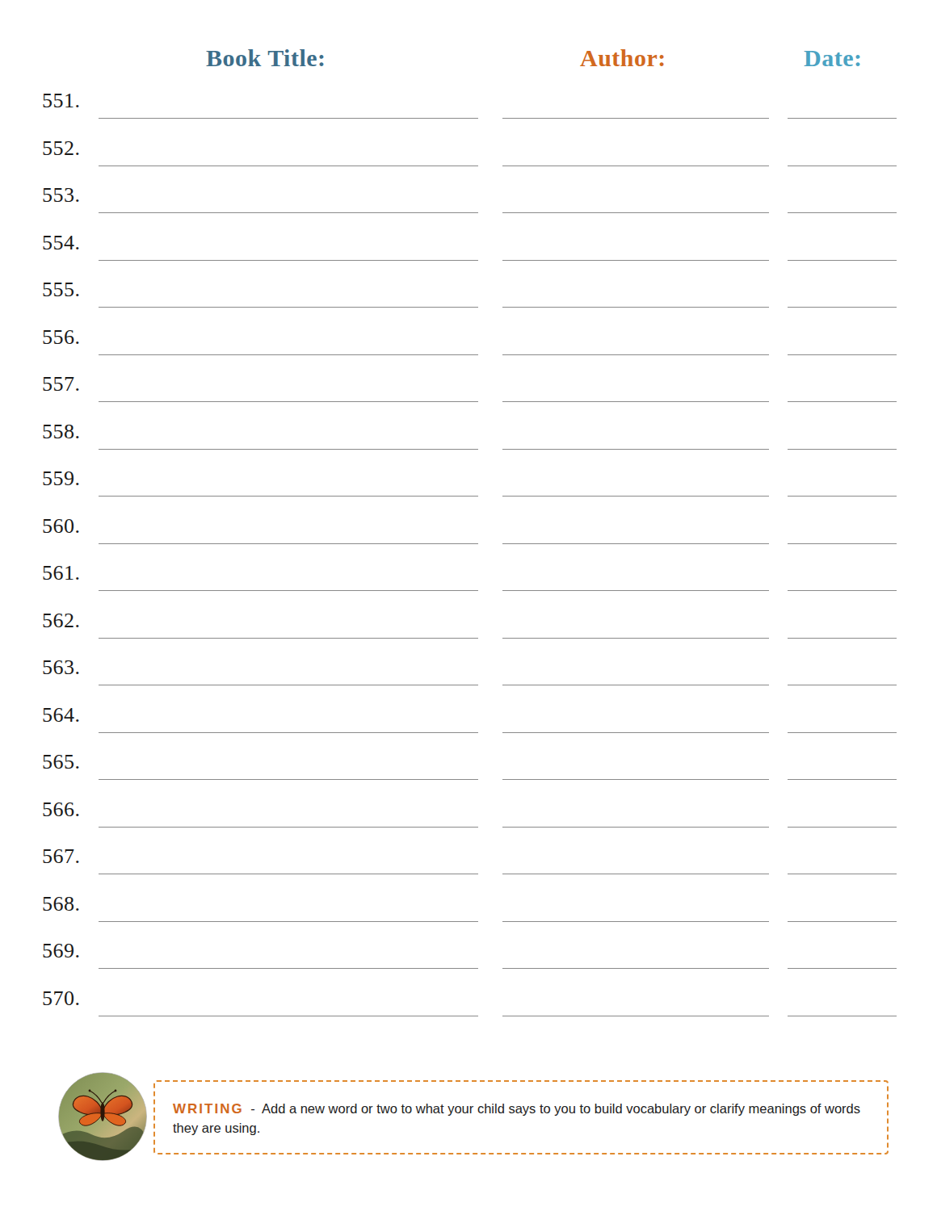Book Title:
Author:
Date:
551.
552.
553.
554.
555.
556.
557.
558.
559.
560.
561.
562.
563.
564.
565.
566.
567.
568.
569.
570.
WRITING - Add a new word or two to what your child says to you to build vocabulary or clarify meanings of words they are using.